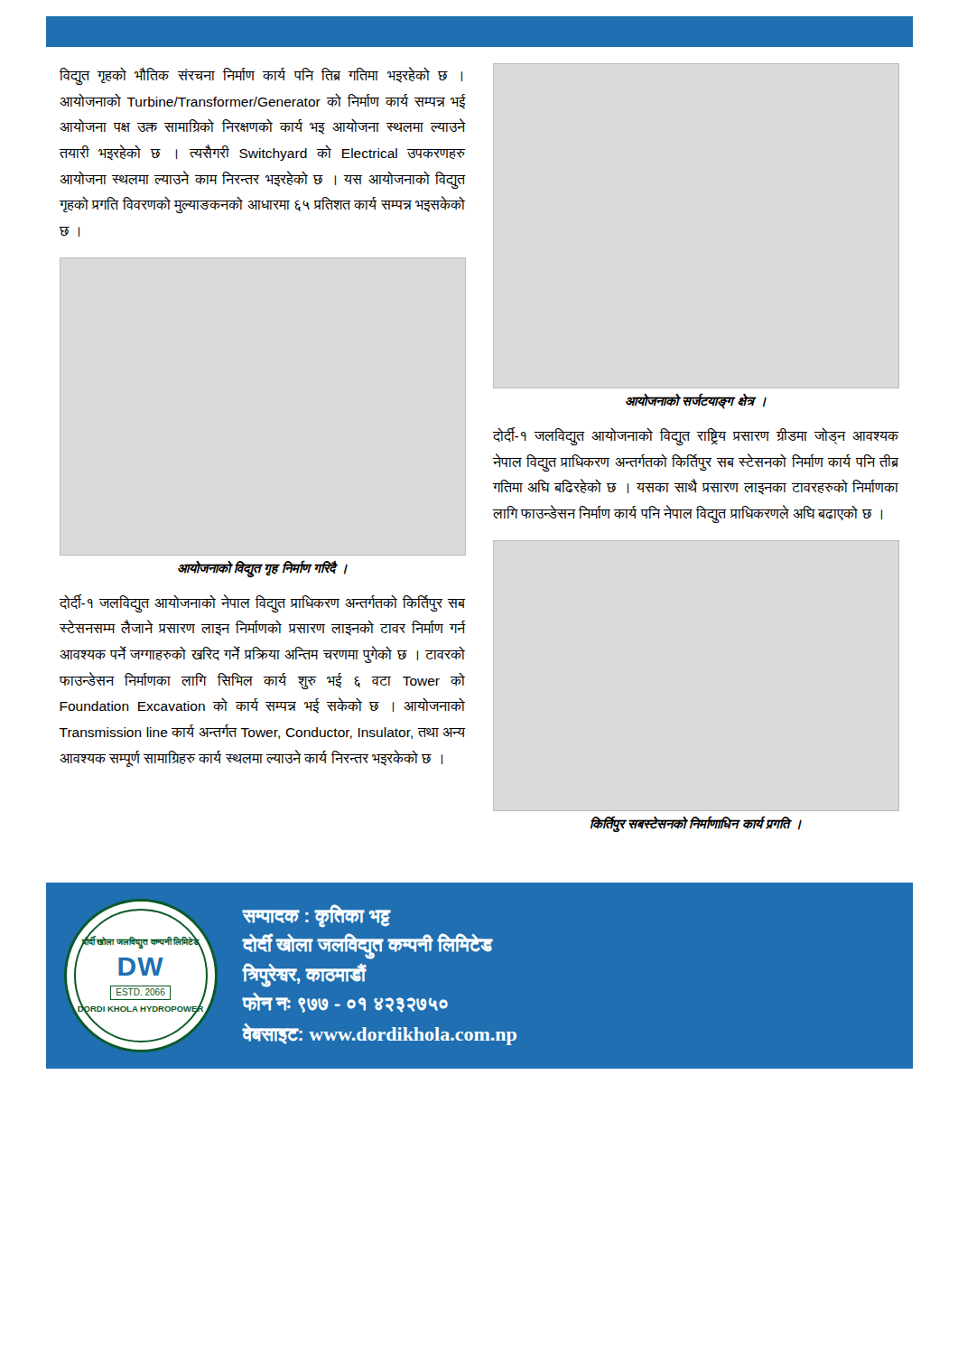विद्युत गृहको भौतिक संरचना निर्माण कार्य पनि तिब्र गतिमा भइरहेको छ । आयोजनाको Turbine/Transformer/Generator को निर्माण कार्य सम्पन्न भई आयोजना पक्ष उक्त सामाग्रिको निरक्षणको कार्य भइ आयोजना स्थलमा ल्याउने तयारी भइरहेको छ । त्यसैगरी Switchyard को Electrical उपकरणहरु आयोजना स्थलमा ल्याउने काम निरन्तर भइरहेको छ । यस आयोजनाको विद्युत गृहको प्रगति विवरणको मुल्याङकनको आधारमा ६५ प्रतिशत कार्य सम्पन्न भइसकेको छ ।
आयोजनाको विद्युत गृह निर्माण गरिदै ।
दोर्दी-१ जलविद्युत आयोजनाको नेपाल विद्युत प्राधिकरण अन्तर्गतको किर्तिपुर सब स्टेसनसम्म लैजाने प्रसारण लाइन निर्माणको प्रसारण लाइनको टावर निर्माण गर्न आवश्यक पर्ने जग्गाहरुको खरिद गर्ने प्रक्रिया अन्तिम चरणमा पुगेको छ । टावरको फाउन्डेसन निर्माणका लागि सिभिल कार्य शुरु भई ६ वटा Tower को Foundation Excavation को कार्य सम्पन्न भई सकेको छ । आयोजनाको Transmission line कार्य अन्तर्गत Tower, Conductor, Insulator, तथा अन्य आवश्यक सम्पूर्ण सामाग्रिहरु कार्य स्थलमा ल्याउने कार्य निरन्तर भइरकेको छ ।
आयोजनाको सर्जटयाङ्ग क्षेत्र ।
दोर्दी-१ जलविद्युत आयोजनाको विद्युत राष्ट्रिय प्रसारण ग्रीडमा जोड्न आवश्यक नेपाल विद्युत प्राधिकरण अन्तर्गतको किर्तिपुर सब स्टेसनको निर्माण कार्य पनि तीब्र गतिमा अघि बढिरहेको छ । यसका साथै प्रसारण लाइनका टावरहरुको निर्माणका लागि फाउन्डेसन निर्माण कार्य पनि नेपाल विद्युत प्राधिकरणले अघि बढाएको छ ।
किर्तिपुर सबस्टेसनको निर्माणाधिन कार्य प्रगति ।
दोर्दी खोला जलविद्युत कम्पनी लिमिटेड
DW
ESTD. 2066
DORDI KHOLA HYDROPOWER
सम्पादक : कृतिका भट्ट
दोर्दी खोला जलविद्युत कम्पनी लिमिटेड
त्रिपुरेश्वर, काठमाडौं
फोन नः ९७७ - ०१ ४२३२७५०
वेबसाइट: www.dordikhola.com.np